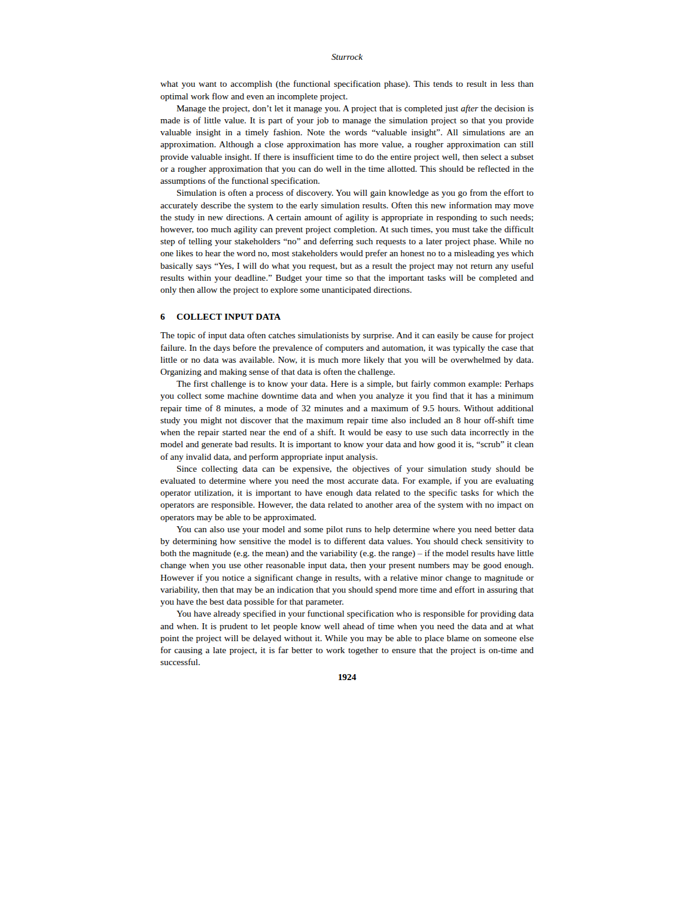Sturrock
what you want to accomplish (the functional specification phase). This tends to result in less than optimal work flow and even an incomplete project.
Manage the project, don’t let it manage you. A project that is completed just after the decision is made is of little value. It is part of your job to manage the simulation project so that you provide valuable insight in a timely fashion. Note the words “valuable insight”. All simulations are an approximation. Although a close approximation has more value, a rougher approximation can still provide valuable insight. If there is insufficient time to do the entire project well, then select a subset or a rougher approximation that you can do well in the time allotted. This should be reflected in the assumptions of the functional specification.
Simulation is often a process of discovery. You will gain knowledge as you go from the effort to accurately describe the system to the early simulation results. Often this new information may move the study in new directions. A certain amount of agility is appropriate in responding to such needs; however, too much agility can prevent project completion. At such times, you must take the difficult step of telling your stakeholders “no” and deferring such requests to a later project phase. While no one likes to hear the word no, most stakeholders would prefer an honest no to a misleading yes which basically says “Yes, I will do what you request, but as a result the project may not return any useful results within your deadline.” Budget your time so that the important tasks will be completed and only then allow the project to explore some unanticipated directions.
6 COLLECT INPUT DATA
The topic of input data often catches simulationists by surprise. And it can easily be cause for project failure. In the days before the prevalence of computers and automation, it was typically the case that little or no data was available. Now, it is much more likely that you will be overwhelmed by data. Organizing and making sense of that data is often the challenge.
The first challenge is to know your data. Here is a simple, but fairly common example: Perhaps you collect some machine downtime data and when you analyze it you find that it has a minimum repair time of 8 minutes, a mode of 32 minutes and a maximum of 9.5 hours. Without additional study you might not discover that the maximum repair time also included an 8 hour off-shift time when the repair started near the end of a shift. It would be easy to use such data incorrectly in the model and generate bad results. It is important to know your data and how good it is, “scrub” it clean of any invalid data, and perform appropriate input analysis.
Since collecting data can be expensive, the objectives of your simulation study should be evaluated to determine where you need the most accurate data. For example, if you are evaluating operator utilization, it is important to have enough data related to the specific tasks for which the operators are responsible. However, the data related to another area of the system with no impact on operators may be able to be approximated.
You can also use your model and some pilot runs to help determine where you need better data by determining how sensitive the model is to different data values. You should check sensitivity to both the magnitude (e.g. the mean) and the variability (e.g. the range) – if the model results have little change when you use other reasonable input data, then your present numbers may be good enough. However if you notice a significant change in results, with a relative minor change to magnitude or variability, then that may be an indication that you should spend more time and effort in assuring that you have the best data possible for that parameter.
You have already specified in your functional specification who is responsible for providing data and when. It is prudent to let people know well ahead of time when you need the data and at what point the project will be delayed without it. While you may be able to place blame on someone else for causing a late project, it is far better to work together to ensure that the project is on-time and successful.
1924